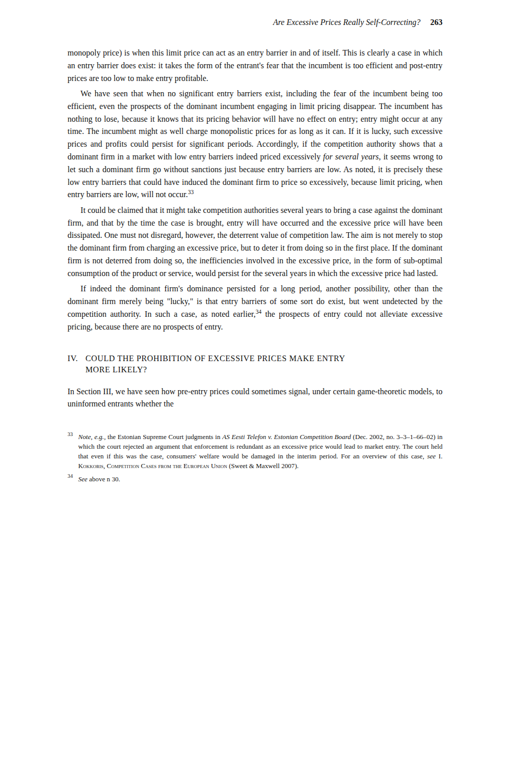Are Excessive Prices Really Self-Correcting?263
monopoly price) is when this limit price can act as an entry barrier in and of itself. This is clearly a case in which an entry barrier does exist: it takes the form of the entrant's fear that the incumbent is too efficient and post-entry prices are too low to make entry profitable.
We have seen that when no significant entry barriers exist, including the fear of the incumbent being too efficient, even the prospects of the dominant incumbent engaging in limit pricing disappear. The incumbent has nothing to lose, because it knows that its pricing behavior will have no effect on entry; entry might occur at any time. The incumbent might as well charge monopolistic prices for as long as it can. If it is lucky, such excessive prices and profits could persist for significant periods. Accordingly, if the competition authority shows that a dominant firm in a market with low entry barriers indeed priced excessively for several years, it seems wrong to let such a dominant firm go without sanctions just because entry barriers are low. As noted, it is precisely these low entry barriers that could have induced the dominant firm to price so excessively, because limit pricing, when entry barriers are low, will not occur.33
It could be claimed that it might take competition authorities several years to bring a case against the dominant firm, and that by the time the case is brought, entry will have occurred and the excessive price will have been dissipated. One must not disregard, however, the deterrent value of competition law. The aim is not merely to stop the dominant firm from charging an excessive price, but to deter it from doing so in the first place. If the dominant firm is not deterred from doing so, the inefficiencies involved in the excessive price, in the form of sub-optimal consumption of the product or service, would persist for the several years in which the excessive price had lasted.
If indeed the dominant firm's dominance persisted for a long period, another possibility, other than the dominant firm merely being "lucky," is that entry barriers of some sort do exist, but went undetected by the competition authority. In such a case, as noted earlier,34 the prospects of entry could not alleviate excessive pricing, because there are no prospects of entry.
IV. COULD THE PROHIBITION OF EXCESSIVE PRICES MAKE ENTRY MORE LIKELY?
In Section III, we have seen how pre-entry prices could sometimes signal, under certain game-theoretic models, to uninformed entrants whether the
33 Note, e.g., the Estonian Supreme Court judgments in AS Eesti Telefon v. Estonian Competition Board (Dec. 2002, no. 3–3–1–66–02) in which the court rejected an argument that enforcement is redundant as an excessive price would lead to market entry. The court held that even if this was the case, consumers' welfare would be damaged in the interim period. For an overview of this case, see I. Kokkoris, Competition Cases from the European Union (Sweet & Maxwell 2007).
34 See above n 30.